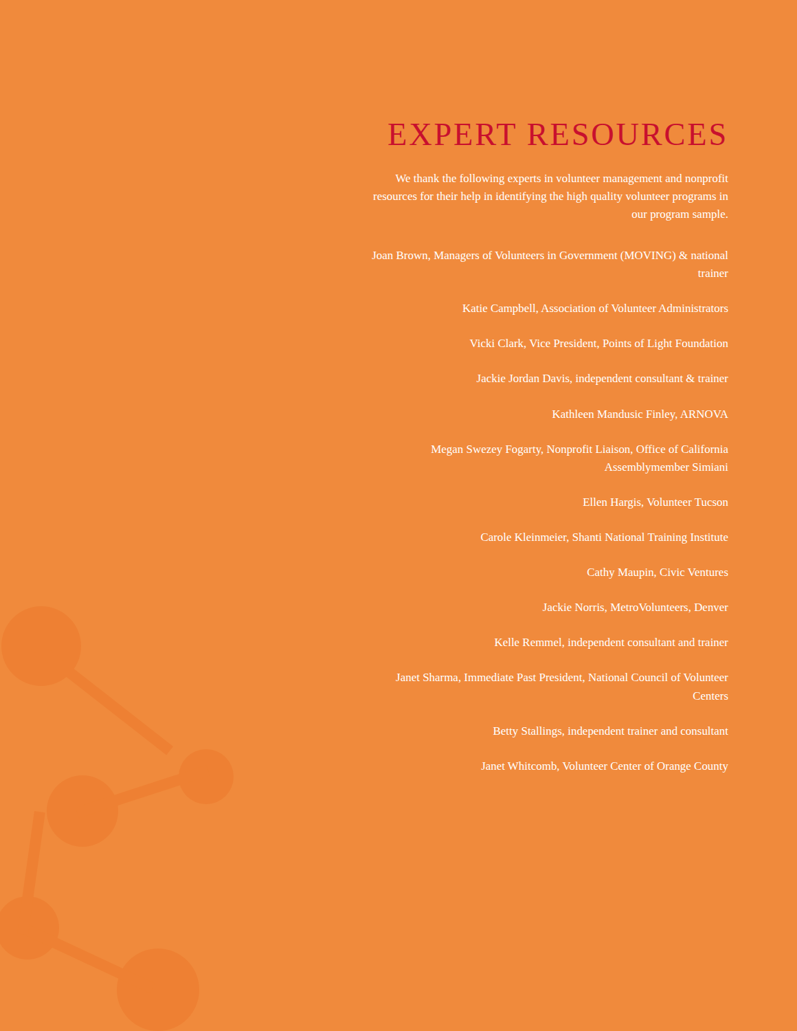EXPERT RESOURCES
We thank the following experts in volunteer management and nonprofit resources for their help in identifying the high quality volunteer programs in our program sample.
Joan Brown, Managers of Volunteers in Government (MOVING) & national trainer
Katie Campbell, Association of Volunteer Administrators
Vicki Clark, Vice President, Points of Light Foundation
Jackie Jordan Davis, independent consultant & trainer
Kathleen Mandusic Finley, ARNOVA
Megan Swezey Fogarty, Nonprofit Liaison, Office of California Assemblymember Simiani
Ellen Hargis, Volunteer Tucson
Carole Kleinmeier, Shanti National Training Institute
Cathy Maupin, Civic Ventures
Jackie Norris, MetroVolunteers, Denver
Kelle Remmel, independent consultant and trainer
Janet Sharma, Immediate Past President, National Council of Volunteer Centers
Betty Stallings, independent trainer and consultant
Janet Whitcomb, Volunteer Center of Orange County